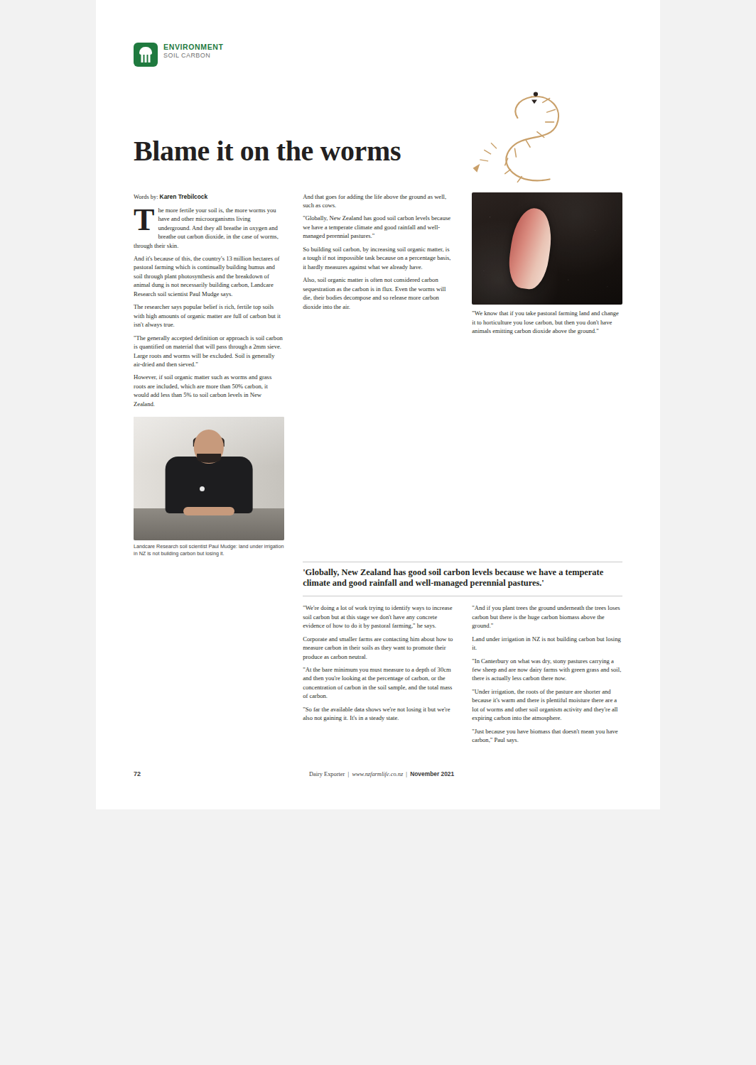ENVIRONMENT
SOIL CARBON
Blame it on the worms
Words by: Karen Trebilcock
The more fertile your soil is, the more worms you have and other microorganisms living underground. And they all breathe in oxygen and breathe out carbon dioxide, in the case of worms, through their skin.
And it's because of this, the country's 13 million hectares of pastoral farming which is continually building humus and soil through plant photosynthesis and the breakdown of animal dung is not necessarily building carbon, Landcare Research soil scientist Paul Mudge says.
The researcher says popular belief is rich, fertile top soils with high amounts of organic matter are full of carbon but it isn't always true.
"The generally accepted definition or approach is soil carbon is quantified on material that will pass through a 2mm sieve. Large roots and worms will be excluded. Soil is generally air-dried and then sieved."
However, if soil organic matter such as worms and grass roots are included, which are more than 50% carbon, it would add less than 5% to soil carbon levels in New Zealand.
Landcare Research soil scientist Paul Mudge: land under irrigation in NZ is not building carbon but losing it.
And that goes for adding the life above the ground as well, such as cows.
"Globally, New Zealand has good soil carbon levels because we have a temperate climate and good rainfall and well-managed perennial pastures."
So building soil carbon, by increasing soil organic matter, is a tough if not impossible task because on a percentage basis, it hardly measures against what we already have.
Also, soil organic matter is often not considered carbon sequestration as the carbon is in flux. Even the worms will die, their bodies decompose and so release more carbon dioxide into the air.
"We know that if you take pastoral farming land and change it to horticulture you lose carbon, but then you don't have animals emitting carbon dioxide above the ground."
'Globally, New Zealand has good soil carbon levels because we have a temperate climate and good rainfall and well-managed perennial pastures.'
"We're doing a lot of work trying to identify ways to increase soil carbon but at this stage we don't have any concrete evidence of how to do it by pastoral farming," he says.
Corporate and smaller farms are contacting him about how to measure carbon in their soils as they want to promote their produce as carbon neutral.
"At the bare minimum you must measure to a depth of 30cm and then you're looking at the percentage of carbon, or the concentration of carbon in the soil sample, and the total mass of carbon.
"So far the available data shows we're not losing it but we're also not gaining it. It's in a steady state.
"And if you plant trees the ground underneath the trees loses carbon but there is the huge carbon biomass above the ground."
Land under irrigation in NZ is not building carbon but losing it.
"In Canterbury on what was dry, stony pastures carrying a few sheep and are now dairy farms with green grass and soil, there is actually less carbon there now.
"Under irrigation, the roots of the pasture are shorter and because it's warm and there is plentiful moisture there are a lot of worms and other soil organism activity and they're all expiring carbon into the atmosphere.
"Just because you have biomass that doesn't mean you have carbon," Paul says.
72
Dairy Exporter | www.nzfarmlife.co.nz | November 2021